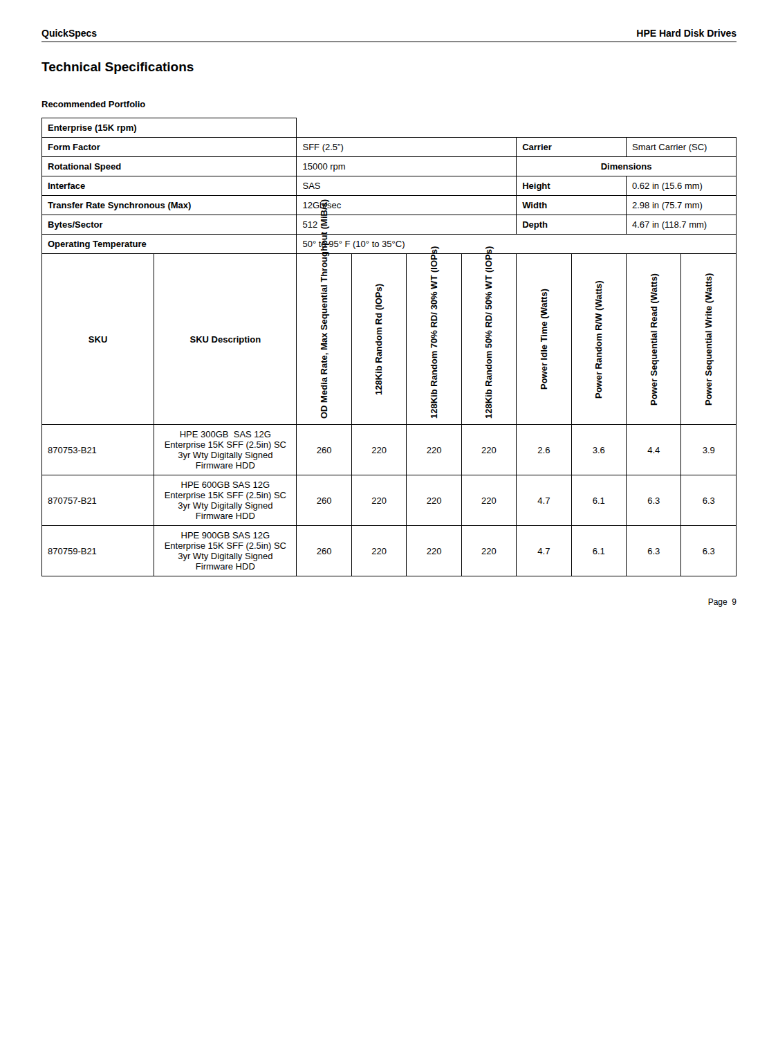QuickSpecs HPE Hard Disk Drives
Technical Specifications
Recommended Portfolio
| Enterprise (15K rpm) | |
| Form Factor | SFF (2.5”) | Carrier | Smart Carrier (SC) |
| Rotational Speed | 15000 rpm | Dimensions |
| Interface | SAS | Height | 0.62 in (15.6 mm) |
| Transfer Rate Synchronous (Max) | 12Gb/sec | Width | 2.98 in (75.7 mm) |
| Bytes/Sector | 512 | Depth | 4.67 in (118.7 mm) |
| Operating Temperature | 50° to 95° F (10° to 35°C) |
| SKU | SKU Description | OD Media Rate, Max Sequential Throughput (MiB/s) | 128Kib Random Rd (IOPs) | 128Kib Random 70% RD/ 30% WT (IOPs) | 128Kib Random 50% RD/ 50% WT (IOPs) | Power Idle Time (Watts) | Power Random R/W (Watts) | Power Sequential Read (Watts) | Power Sequential Write (Watts) |
| 870753-B21 | HPE 300GB SAS 12G Enterprise 15K SFF (2.5in) SC 3yr Wty Digitally Signed Firmware HDD | 260 | 220 | 220 | 220 | 2.6 | 3.6 | 4.4 | 3.9 |
| 870757-B21 | HPE 600GB SAS 12G Enterprise 15K SFF (2.5in) SC 3yr Wty Digitally Signed Firmware HDD | 260 | 220 | 220 | 220 | 4.7 | 6.1 | 6.3 | 6.3 |
| 870759-B21 | HPE 900GB SAS 12G Enterprise 15K SFF (2.5in) SC 3yr Wty Digitally Signed Firmware HDD | 260 | 220 | 220 | 220 | 4.7 | 6.1 | 6.3 | 6.3 |
Page 9